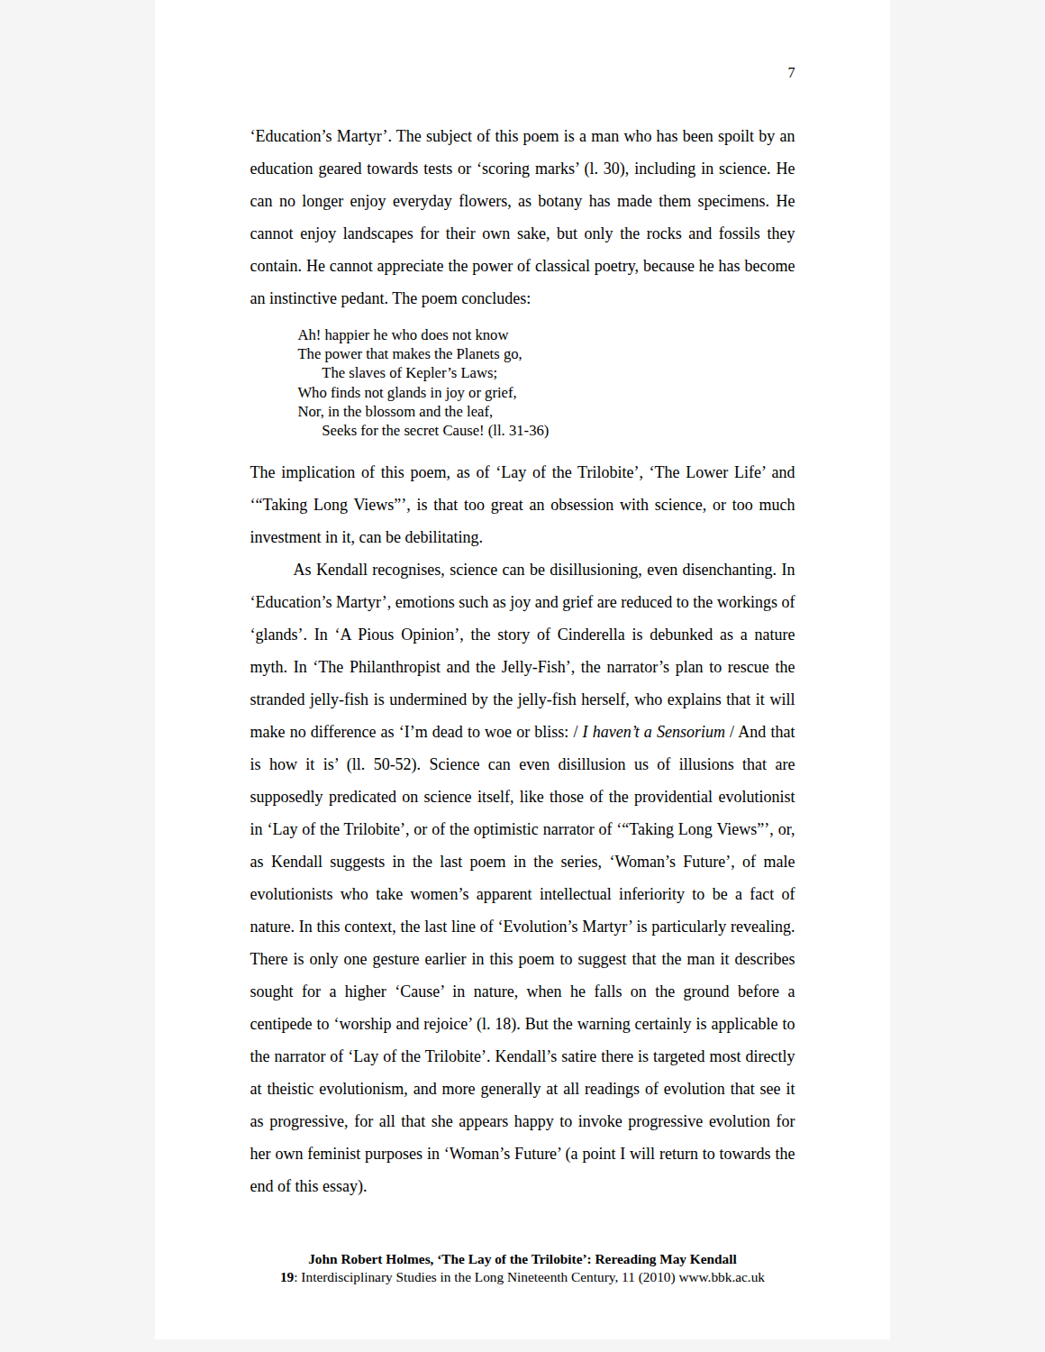7
‘Education’s Martyr’. The subject of this poem is a man who has been spoilt by an education geared towards tests or ‘scoring marks’ (l. 30), including in science. He can no longer enjoy everyday flowers, as botany has made them specimens. He cannot enjoy landscapes for their own sake, but only the rocks and fossils they contain. He cannot appreciate the power of classical poetry, because he has become an instinctive pedant. The poem concludes:
Ah! happier he who does not know
The power that makes the Planets go,
The slaves of Kepler’s Laws;
Who finds not glands in joy or grief,
Nor, in the blossom and the leaf,
Seeks for the secret Cause! (ll. 31-36)
The implication of this poem, as of ‘Lay of the Trilobite’, ‘The Lower Life’ and ‘“Taking Long Views”’, is that too great an obsession with science, or too much investment in it, can be debilitating.
As Kendall recognises, science can be disillusioning, even disenchanting. In ‘Education’s Martyr’, emotions such as joy and grief are reduced to the workings of ‘glands’. In ‘A Pious Opinion’, the story of Cinderella is debunked as a nature myth. In ‘The Philanthropist and the Jelly-Fish’, the narrator’s plan to rescue the stranded jelly-fish is undermined by the jelly-fish herself, who explains that it will make no difference as ‘I’m dead to woe or bliss: / I haven’t a Sensorium / And that is how it is’ (ll. 50-52). Science can even disillusion us of illusions that are supposedly predicated on science itself, like those of the providential evolutionist in ‘Lay of the Trilobite’, or of the optimistic narrator of ‘“Taking Long Views”’, or, as Kendall suggests in the last poem in the series, ‘Woman’s Future’, of male evolutionists who take women’s apparent intellectual inferiority to be a fact of nature. In this context, the last line of ‘Evolution’s Martyr’ is particularly revealing. There is only one gesture earlier in this poem to suggest that the man it describes sought for a higher ‘Cause’ in nature, when he falls on the ground before a centipede to ‘worship and rejoice’ (l. 18). But the warning certainly is applicable to the narrator of ‘Lay of the Trilobite’. Kendall’s satire there is targeted most directly at theistic evolutionism, and more generally at all readings of evolution that see it as progressive, for all that she appears happy to invoke progressive evolution for her own feminist purposes in ‘Woman’s Future’ (a point I will return to towards the end of this essay).
John Robert Holmes, ‘The Lay of the Trilobite’: Rereading May Kendall
19: Interdisciplinary Studies in the Long Nineteenth Century, 11 (2010) www.bbk.ac.uk